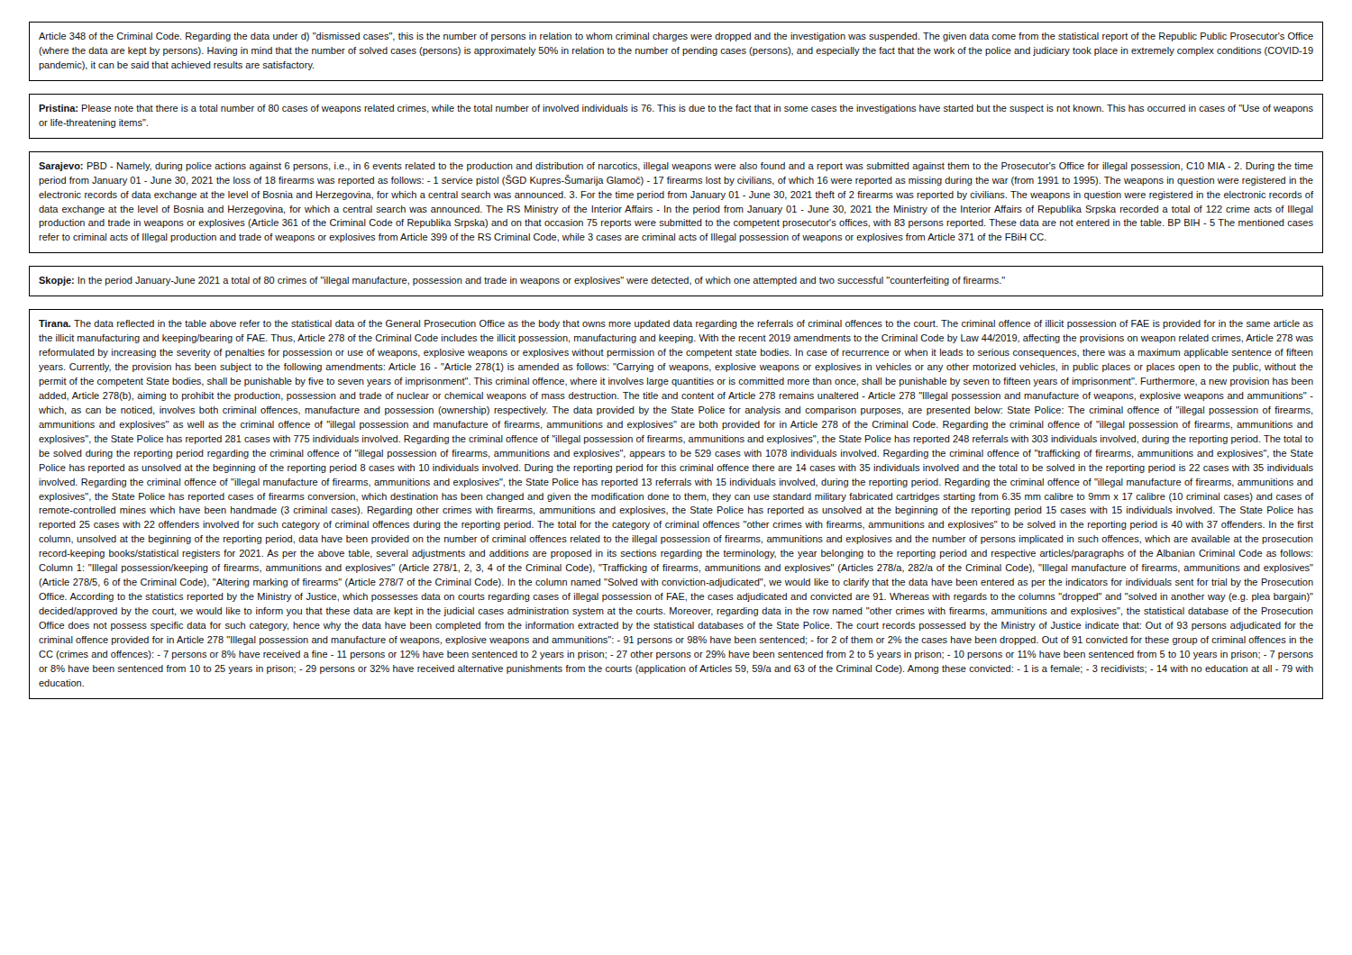Article 348 of the Criminal Code. Regarding the data under d) "dismissed cases", this is the number of persons in relation to whom criminal charges were dropped and the investigation was suspended. The given data come from the statistical report of the Republic Public Prosecutor's Office (where the data are kept by persons). Having in mind that the number of solved cases (persons) is approximately 50% in relation to the number of pending cases (persons), and especially the fact that the work of the police and judiciary took place in extremely complex conditions (COVID-19 pandemic), it can be said that achieved results are satisfactory.
Pristina: Please note that there is a total number of 80 cases of weapons related crimes, while the total number of involved individuals is 76. This is due to the fact that in some cases the investigations have started but the suspect is not known. This has occurred in cases of "Use of weapons or life-threatening items".
Sarajevo: PBD - Namely, during police actions against 6 persons, i.e., in 6 events related to the production and distribution of narcotics, illegal weapons were also found and a report was submitted against them to the Prosecutor's Office for illegal possession, C10 MIA - 2. During the time period from January 01 - June 30, 2021 the loss of 18 firearms was reported as follows: - 1 service pistol (ŠGD Kupres-Šumarija Glamoč) - 17 firearms lost by civilians, of which 16 were reported as missing during the war (from 1991 to 1995). The weapons in question were registered in the electronic records of data exchange at the level of Bosnia and Herzegovina, for which a central search was announced. 3. For the time period from January 01 - June 30, 2021 theft of 2 firearms was reported by civilians. The weapons in question were registered in the electronic records of data exchange at the level of Bosnia and Herzegovina, for which a central search was announced. The RS Ministry of the Interior Affairs - In the period from January 01 - June 30, 2021 the Ministry of the Interior Affairs of Republika Srpska recorded a total of 122 crime acts of Illegal production and trade in weapons or explosives (Article 361 of the Criminal Code of Republika Srpska) and on that occasion 75 reports were submitted to the competent prosecutor's offices, with 83 persons reported. These data are not entered in the table. BP BIH - 5 The mentioned cases refer to criminal acts of Illegal production and trade of weapons or explosives from Article 399 of the RS Criminal Code, while 3 cases are criminal acts of Illegal possession of weapons or explosives from Article 371 of the FBiH CC.
Skopje: In the period January-June 2021 a total of 80 crimes of "illegal manufacture, possession and trade in weapons or explosives" were detected, of which one attempted and two successful "counterfeiting of firearms."
Tirana. The data reflected in the table above refer to the statistical data of the General Prosecution Office as the body that owns more updated data regarding the referrals of criminal offences to the court. The criminal offence of illicit possession of FAE is provided for in the same article as the illicit manufacturing and keeping/bearing of FAE. Thus, Article 278 of the Criminal Code includes the illicit possession, manufacturing and keeping. With the recent 2019 amendments to the Criminal Code by Law 44/2019, affecting the provisions on weapon related crimes, Article 278 was reformulated by increasing the severity of penalties for possession or use of weapons, explosive weapons or explosives without permission of the competent state bodies. In case of recurrence or when it leads to serious consequences, there was a maximum applicable sentence of fifteen years. Currently, the provision has been subject to the following amendments: Article 16 - "Article 278(1) is amended as follows: "Carrying of weapons, explosive weapons or explosives in vehicles or any other motorized vehicles, in public places or places open to the public, without the permit of the competent State bodies, shall be punishable by five to seven years of imprisonment". This criminal offence, where it involves large quantities or is committed more than once, shall be punishable by seven to fifteen years of imprisonment". Furthermore, a new provision has been added, Article 278(b), aiming to prohibit the production, possession and trade of nuclear or chemical weapons of mass destruction. The title and content of Article 278 remains unaltered - Article 278 "Illegal possession and manufacture of weapons, explosive weapons and ammunitions" - which, as can be noticed, involves both criminal offences, manufacture and possession (ownership) respectively. The data provided by the State Police for analysis and comparison purposes, are presented below: State Police: The criminal offence of "illegal possession of firearms, ammunitions and explosives" as well as the criminal offence of "illegal possession and manufacture of firearms, ammunitions and explosives" are both provided for in Article 278 of the Criminal Code. Regarding the criminal offence of "illegal possession of firearms, ammunitions and explosives", the State Police has reported 281 cases with 775 individuals involved. Regarding the criminal offence of "illegal possession of firearms, ammunitions and explosives", the State Police has reported 248 referrals with 303 individuals involved, during the reporting period. The total to be solved during the reporting period regarding the criminal offence of "illegal possession of firearms, ammunitions and explosives", appears to be 529 cases with 1078 individuals involved. Regarding the criminal offence of "trafficking of firearms, ammunitions and explosives", the State Police has reported as unsolved at the beginning of the reporting period 8 cases with 10 individuals involved. During the reporting period for this criminal offence there are 14 cases with 35 individuals involved and the total to be solved in the reporting period is 22 cases with 35 individuals involved. Regarding the criminal offence of "illegal manufacture of firearms, ammunitions and explosives", the State Police has reported 13 referrals with 15 individuals involved, during the reporting period. Regarding the criminal offence of "illegal manufacture of firearms, ammunitions and explosives", the State Police has reported cases of firearms conversion, which destination has been changed and given the modification done to them, they can use standard military fabricated cartridges starting from 6.35 mm calibre to 9mm x 17 calibre (10 criminal cases) and cases of remote-controlled mines which have been handmade (3 criminal cases). Regarding other crimes with firearms, ammunitions and explosives, the State Police has reported as unsolved at the beginning of the reporting period 15 cases with 15 individuals involved. The State Police has reported 25 cases with 22 offenders involved for such category of criminal offences during the reporting period. The total for the category of criminal offences "other crimes with firearms, ammunitions and explosives" to be solved in the reporting period is 40 with 37 offenders. In the first column, unsolved at the beginning of the reporting period, data have been provided on the number of criminal offences related to the illegal possession of firearms, ammunitions and explosives and the number of persons implicated in such offences, which are available at the prosecution record-keeping books/statistical registers for 2021. As per the above table, several adjustments and additions are proposed in its sections regarding the terminology, the year belonging to the reporting period and respective articles/paragraphs of the Albanian Criminal Code as follows: Column 1: "Illegal possession/keeping of firearms, ammunitions and explosives" (Article 278/1, 2, 3, 4 of the Criminal Code), "Trafficking of firearms, ammunitions and explosives" (Articles 278/a, 282/a of the Criminal Code), "Illegal manufacture of firearms, ammunitions and explosives" (Article 278/5, 6 of the Criminal Code), "Altering marking of firearms" (Article 278/7 of the Criminal Code). In the column named "Solved with conviction-adjudicated", we would like to clarify that the data have been entered as per the indicators for individuals sent for trial by the Prosecution Office. According to the statistics reported by the Ministry of Justice, which possesses data on courts regarding cases of illegal possession of FAE, the cases adjudicated and convicted are 91. Whereas with regards to the columns "dropped" and "solved in another way (e.g. plea bargain)" decided/approved by the court, we would like to inform you that these data are kept in the judicial cases administration system at the courts. Moreover, regarding data in the row named "other crimes with firearms, ammunitions and explosives", the statistical database of the Prosecution Office does not possess specific data for such category, hence why the data have been completed from the information extracted by the statistical databases of the State Police. The court records possessed by the Ministry of Justice indicate that: Out of 93 persons adjudicated for the criminal offence provided for in Article 278 "Illegal possession and manufacture of weapons, explosive weapons and ammunitions": - 91 persons or 98% have been sentenced; - for 2 of them or 2% the cases have been dropped. Out of 91 convicted for these group of criminal offences in the CC (crimes and offences): - 7 persons or 8% have received a fine - 11 persons or 12% have been sentenced to 2 years in prison; - 27 other persons or 29% have been sentenced from 2 to 5 years in prison; - 10 persons or 11% have been sentenced from 5 to 10 years in prison; - 7 persons or 8% have been sentenced from 10 to 25 years in prison; - 29 persons or 32% have received alternative punishments from the courts (application of Articles 59, 59/a and 63 of the Criminal Code). Among these convicted: - 1 is a female; - 3 recidivists; - 14 with no education at all - 79 with education.